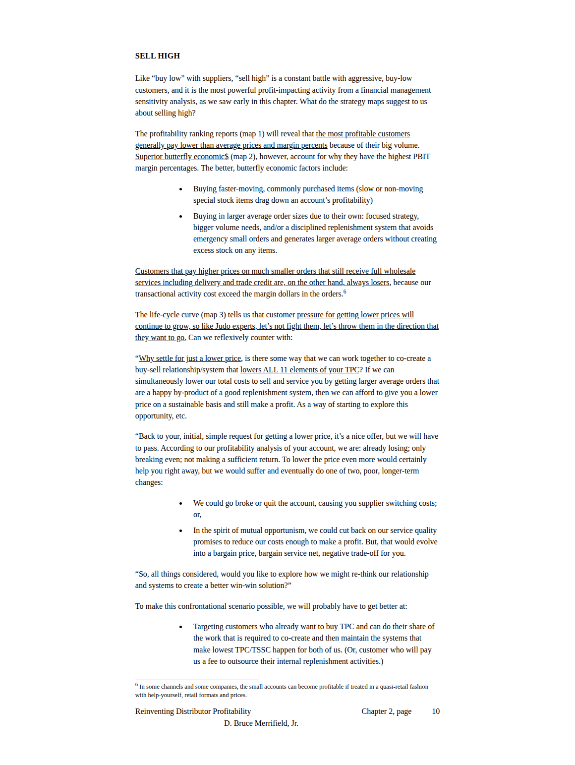SELL HIGH
Like “buy low” with suppliers, “sell high” is a constant battle with aggressive, buy-low customers, and it is the most powerful profit-impacting activity from a financial management sensitivity analysis, as we saw early in this chapter. What do the strategy maps suggest to us about selling high?
The profitability ranking reports (map 1) will reveal that the most profitable customers generally pay lower than average prices and margin percents because of their big volume. Superior butterfly economic$ (map 2), however, account for why they have the highest PBIT margin percentages. The better, butterfly economic factors include:
Buying faster-moving, commonly purchased items (slow or non-moving special stock items drag down an account’s profitability)
Buying in larger average order sizes due to their own: focused strategy, bigger volume needs, and/or a disciplined replenishment system that avoids emergency small orders and generates larger average orders without creating excess stock on any items.
Customers that pay higher prices on much smaller orders that still receive full wholesale services including delivery and trade credit are, on the other hand, always losers, because our transactional activity cost exceed the margin dollars in the orders.6
The life-cycle curve (map 3) tells us that customer pressure for getting lower prices will continue to grow, so like Judo experts, let’s not fight them, let’s throw them in the direction that they want to go. Can we reflexively counter with:
“Why settle for just a lower price, is there some way that we can work together to co-create a buy-sell relationship/system that lowers ALL 11 elements of your TPC? If we can simultaneously lower our total costs to sell and service you by getting larger average orders that are a happy by-product of a good replenishment system, then we can afford to give you a lower price on a sustainable basis and still make a profit. As a way of starting to explore this opportunity, etc.
“Back to your, initial, simple request for getting a lower price, it’s a nice offer, but we will have to pass. According to our profitability analysis of your account, we are: already losing; only breaking even; not making a sufficient return. To lower the price even more would certainly help you right away, but we would suffer and eventually do one of two, poor, longer-term changes:
We could go broke or quit the account, causing you supplier switching costs; or,
In the spirit of mutual opportunism, we could cut back on our service quality promises to reduce our costs enough to make a profit. But, that would evolve into a bargain price, bargain service net, negative trade-off for you.
“So, all things considered, would you like to explore how we might re-think our relationship and systems to create a better win-win solution?”
To make this confrontational scenario possible, we will probably have to get better at:
Targeting customers who already want to buy TPC and can do their share of the work that is required to co-create and then maintain the systems that make lowest TPC/TSSC happen for both of us. (Or, customer who will pay us a fee to outsource their internal replenishment activities.)
6 In some channels and some companies, the small accounts can become profitable if treated in a quasi-retail fashion with help-yourself, retail formats and prices.
Reinventing Distributor Profitability Chapter 2, page 10
D. Bruce Merrifield, Jr.